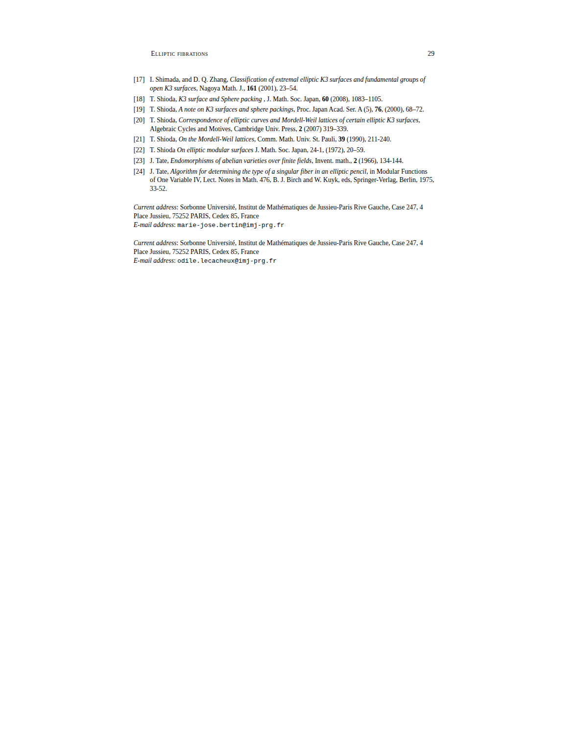Elliptic fibrations 29
[17] I. Shimada, and D. Q. Zhang, Classification of extremal elliptic K3 surfaces and fundamental groups of open K3 surfaces, Nagoya Math. J., 161 (2001), 23–54.
[18] T. Shioda, K3 surface and Sphere packing , J. Math. Soc. Japan, 60 (2008), 1083–1105.
[19] T. Shioda, A note on K3 surfaces and sphere packings, Proc. Japan Acad. Ser. A (5), 76, (2000), 68–72.
[20] T. Shioda, Correspondence of elliptic curves and Mordell-Weil lattices of certain elliptic K3 surfaces, Algebraic Cycles and Motives, Cambridge Univ. Press, 2 (2007) 319–339.
[21] T. Shioda, On the Mordell-Weil lattices, Comm. Math. Univ. St. Pauli, 39 (1990), 211-240.
[22] T. Shioda On elliptic modular surfaces J. Math. Soc. Japan, 24-1, (1972), 20–59.
[23] J. Tate, Endomorphisms of abelian varieties over finite fields, Invent. math., 2 (1966), 134-144.
[24] J. Tate, Algorithm for determining the type of a singular fiber in an elliptic pencil, in Modular Functions of One Variable IV, Lect. Notes in Math. 476, B. J. Birch and W. Kuyk, eds, Springer-Verlag, Berlin, 1975, 33-52.
Current address: Sorbonne Université, Institut de Mathématiques de Jussieu-Paris Rive Gauche, Case 247, 4 Place Jussieu, 75252 PARIS, Cedex 85, France
E-mail address: marie-jose.bertin@imj-prg.fr
Current address: Sorbonne Université, Institut de Mathématiques de Jussieu-Paris Rive Gauche, Case 247, 4 Place Jussieu, 75252 PARIS, Cedex 85, France
E-mail address: odile.lecacheux@imj-prg.fr